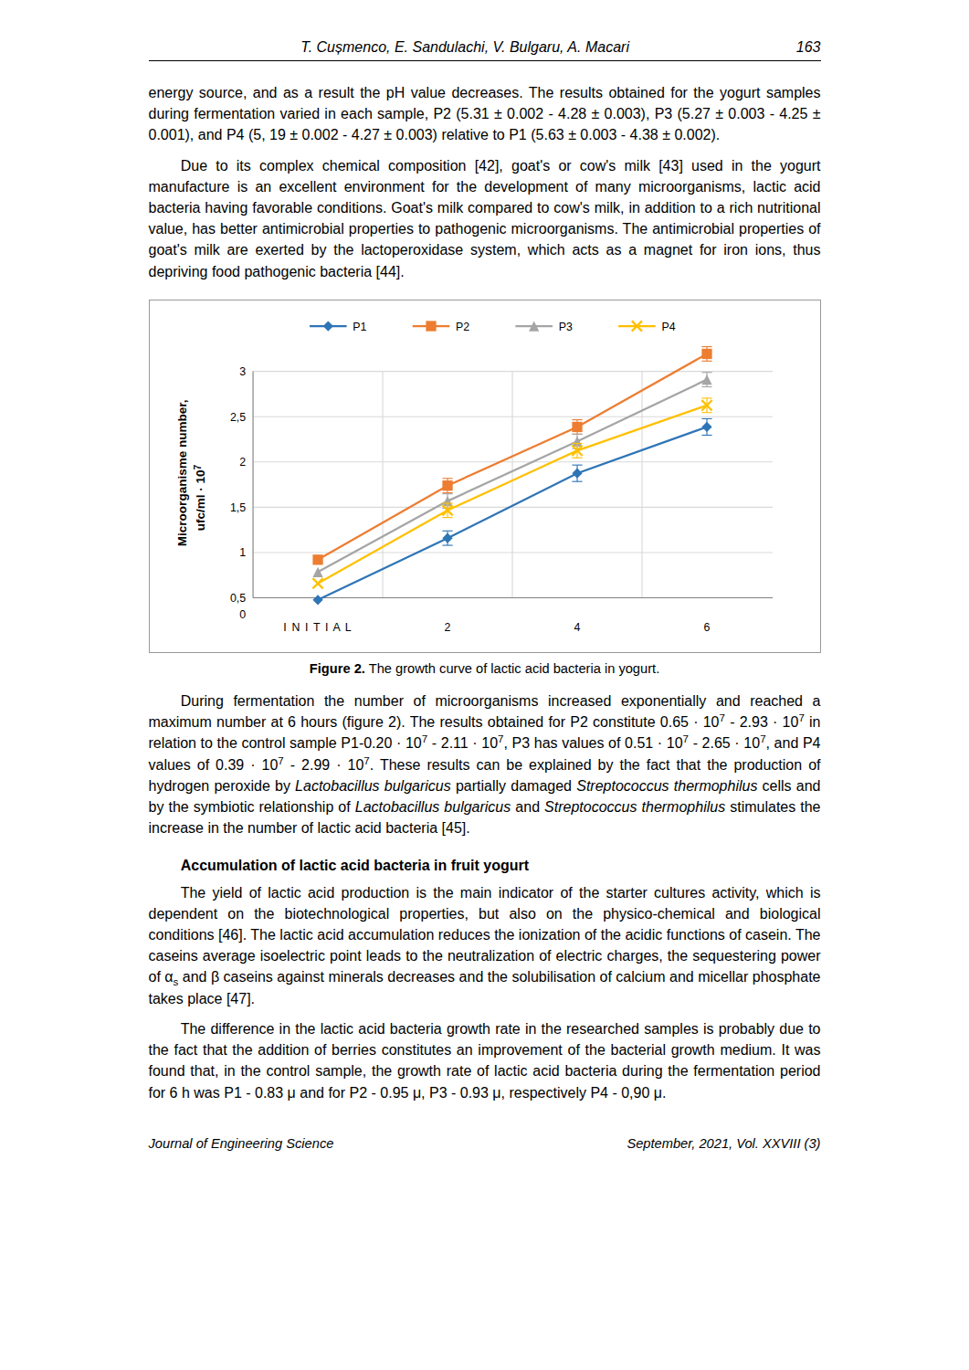T. Cușmenco, E. Sandulachi, V. Bulgaru, A. Macari 163
energy source, and as a result the pH value decreases. The results obtained for the yogurt samples during fermentation varied in each sample, P2 (5.31 ± 0.002 - 4.28 ± 0.003), P3 (5.27 ± 0.003 - 4.25 ± 0.001), and P4 (5, 19 ± 0.002 - 4.27 ± 0.003) relative to P1 (5.63 ± 0.003 - 4.38 ± 0.002).
Due to its complex chemical composition [42], goat's or cow's milk [43] used in the yogurt manufacture is an excellent environment for the development of many microorganisms, lactic acid bacteria having favorable conditions. Goat's milk compared to cow's milk, in addition to a rich nutritional value, has better antimicrobial properties to pathogenic microorganisms. The antimicrobial properties of goat's milk are exerted by the lactoperoxidase system, which acts as a magnet for iron ions, thus depriving food pathogenic bacteria [44].
P1 P2 P3 P4 3 2,5 2 1,5 1 0,5 0 Microorganisme number, ufc/ml · 107 I N I T I A L 2 4 6 Scale: y = 300 - value*(44/0.5) => value 0 -> 300 ; 0.5 -> 256 ... approximate mapping used below
Figure 2. The growth curve of lactic acid bacteria in yogurt.
During fermentation the number of microorganisms increased exponentially and reached a maximum number at 6 hours (figure 2). The results obtained for P2 constitute 0.65 · 107 - 2.93 · 107 in relation to the control sample P1-0.20 · 107 - 2.11 · 107, P3 has values of 0.51 · 107 - 2.65 · 107, and P4 values of 0.39 · 107 - 2.99 · 107. These results can be explained by the fact that the production of hydrogen peroxide by Lactobacillus bulgaricus partially damaged Streptococcus thermophilus cells and by the symbiotic relationship of Lactobacillus bulgaricus and Streptococcus thermophilus stimulates the increase in the number of lactic acid bacteria [45].
Accumulation of lactic acid bacteria in fruit yogurt
The yield of lactic acid production is the main indicator of the starter cultures activity, which is dependent on the biotechnological properties, but also on the physico-chemical and biological conditions [46]. The lactic acid accumulation reduces the ionization of the acidic functions of casein. The caseins average isoelectric point leads to the neutralization of electric charges, the sequestering power of αs and β caseins against minerals decreases and the solubilisation of calcium and micellar phosphate takes place [47].
The difference in the lactic acid bacteria growth rate in the researched samples is probably due to the fact that the addition of berries constitutes an improvement of the bacterial growth medium. It was found that, in the control sample, the growth rate of lactic acid bacteria during the fermentation period for 6 h was P1 - 0.83 μ and for P2 - 0.95 μ, P3 - 0.93 μ, respectively P4 - 0,90 μ.
Journal of Engineering Science September, 2021, Vol. XXVIII (3)